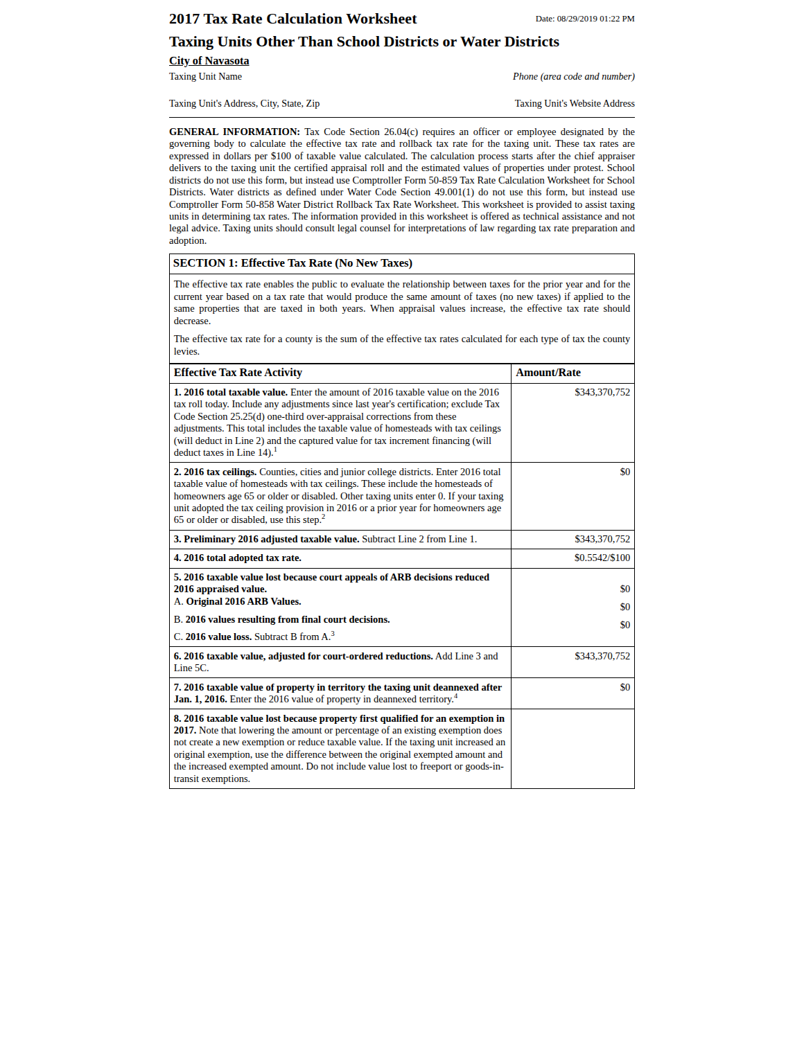Date: 08/29/2019 01:22 PM
2017 Tax Rate Calculation Worksheet
Taxing Units Other Than School Districts or Water Districts
City of Navasota
Taxing Unit Name Phone (area code and number)
Taxing Unit's Address, City, State, Zip Taxing Unit's Website Address
GENERAL INFORMATION: Tax Code Section 26.04(c) requires an officer or employee designated by the governing body to calculate the effective tax rate and rollback tax rate for the taxing unit. These tax rates are expressed in dollars per $100 of taxable value calculated. The calculation process starts after the chief appraiser delivers to the taxing unit the certified appraisal roll and the estimated values of properties under protest. School districts do not use this form, but instead use Comptroller Form 50-859 Tax Rate Calculation Worksheet for School Districts. Water districts as defined under Water Code Section 49.001(1) do not use this form, but instead use Comptroller Form 50-858 Water District Rollback Tax Rate Worksheet. This worksheet is provided to assist taxing units in determining tax rates. The information provided in this worksheet is offered as technical assistance and not legal advice. Taxing units should consult legal counsel for interpretations of law regarding tax rate preparation and adoption.
SECTION 1: Effective Tax Rate (No New Taxes)
The effective tax rate enables the public to evaluate the relationship between taxes for the prior year and for the current year based on a tax rate that would produce the same amount of taxes (no new taxes) if applied to the same properties that are taxed in both years. When appraisal values increase, the effective tax rate should decrease.
The effective tax rate for a county is the sum of the effective tax rates calculated for each type of tax the county levies.
| Effective Tax Rate Activity | Amount/Rate |
| 1. 2016 total taxable value. Enter the amount of 2016 taxable value on the 2016 tax roll today. Include any adjustments since last year's certification; exclude Tax Code Section 25.25(d) one-third over-appraisal corrections from these adjustments. This total includes the taxable value of homesteads with tax ceilings (will deduct in Line 2) and the captured value for tax increment financing (will deduct taxes in Line 14). 1 | $343,370,752 |
| 2. 2016 tax ceilings. Counties, cities and junior college districts. Enter 2016 total taxable value of homesteads with tax ceilings. These include the homesteads of homeowners age 65 or older or disabled. Other taxing units enter 0. If your taxing unit adopted the tax ceiling provision in 2016 or a prior year for homeowners age 65 or older or disabled, use this step. 2 | $0 |
| 3. Preliminary 2016 adjusted taxable value. Subtract Line 2 from Line 1. | $343,370,752 |
| 4. 2016 total adopted tax rate. | $0.5542/$100 |
| 5. 2016 taxable value lost because court appeals of ARB decisions reduced 2016 appraised value. A. Original 2016 ARB Values. B. 2016 values resulting from final court decisions. C. 2016 value loss. Subtract B from A. 3 | $0 $0 $0 |
| 6. 2016 taxable value, adjusted for court-ordered reductions. Add Line 3 and Line 5C. | $343,370,752 |
| 7. 2016 taxable value of property in territory the taxing unit deannexed after Jan. 1, 2016. Enter the 2016 value of property in deannexed territory. 4 | $0 |
| 8. 2016 taxable value lost because property first qualified for an exemption in 2017. Note that lowering the amount or percentage of an existing exemption does not create a new exemption or reduce taxable value. If the taxing unit increased an original exemption, use the difference between the original exempted amount and the increased exempted amount. Do not include value lost to freeport or goods-in-transit exemptions. | |